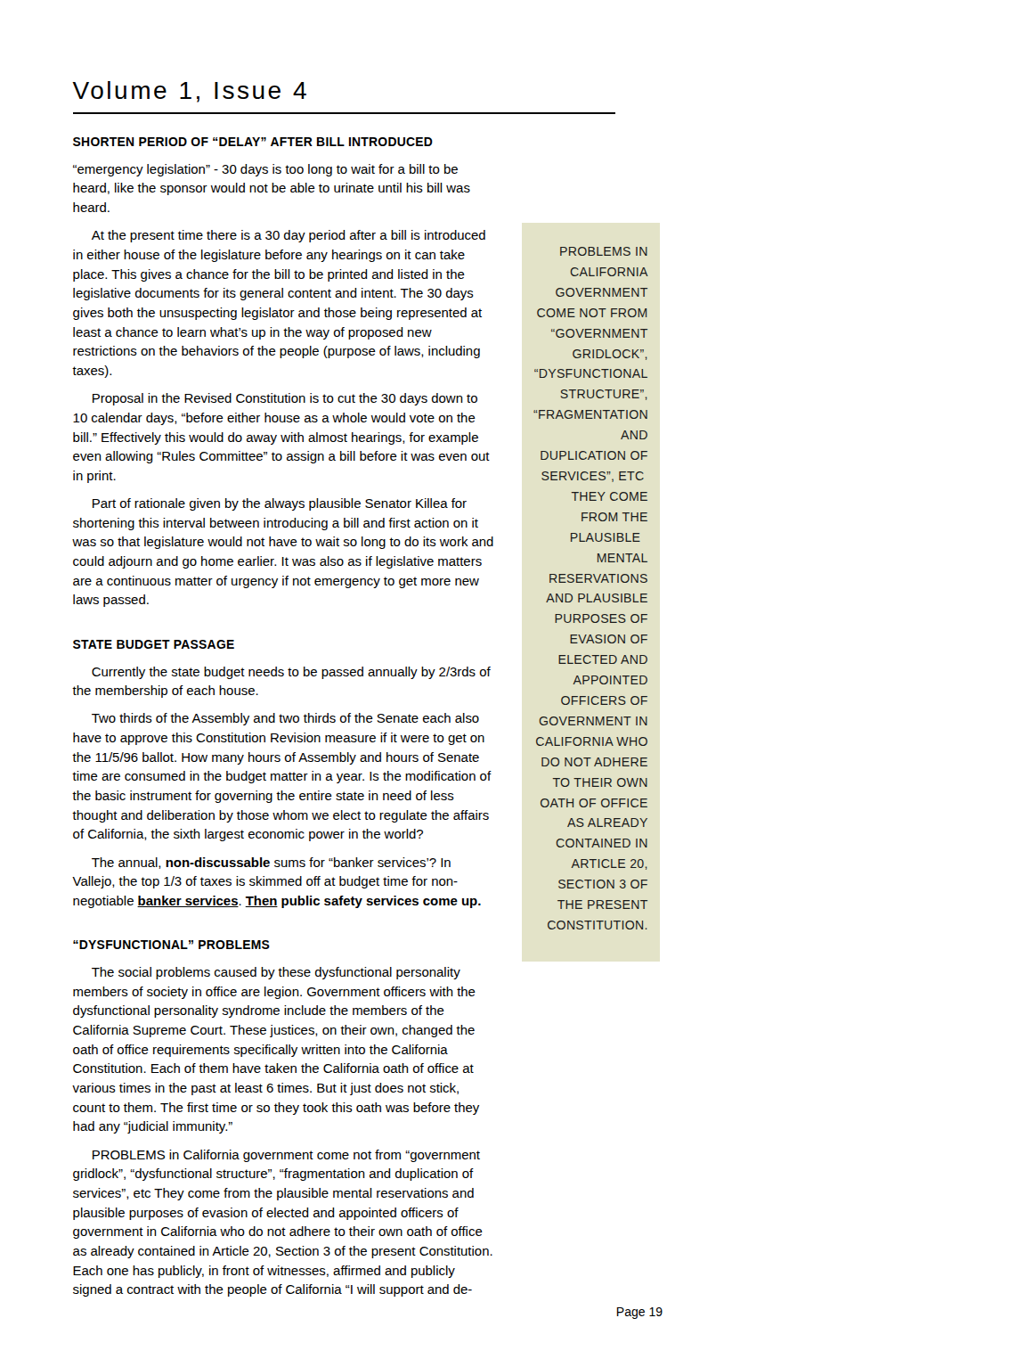Volume 1, Issue 4
Shorten Period of “Delay” After Bill Introduced
“emergency legislation” - 30 days is too long to wait for a bill to be heard, like the sponsor would not be able to urinate until his bill was heard.
At the present time there is a 30 day period after a bill is introduced in either house of the legislature before any hearings on it can take place. This gives a chance for the bill to be printed and listed in the legislative documents for its general content and intent. The 30 days gives both the unsuspecting legislator and those being represented at least a chance to learn what’s up in the way of proposed new restrictions on the behaviors of the people (purpose of laws, including taxes).
Proposal in the Revised Constitution is to cut the 30 days down to 10 calendar days, “before either house as a whole would vote on the bill.” Effectively this would do away with almost hearings, for example even allowing “Rules Committee” to assign a bill before it was even out in print.
Part of rationale given by the always plausible Senator Killea for shortening this interval between introducing a bill and first action on it was so that legislature would not have to wait so long to do its work and could adjourn and go home earlier. It was also as if legislative matters are a continuous matter of urgency if not emergency to get more new laws passed.
State Budget Passage
Currently the state budget needs to be passed annually by 2/3rds of the membership of each house.
Two thirds of the Assembly and two thirds of the Senate each also have to approve this Con­stitution Revision measure if it were to get on the 11/5/96 ballot. How many hours of Assem­bly and hours of Senate time are consumed in the budget matter in a year. Is the modification of the basic instrument for governing the entire state in need of less thought and deliberation by those whom we elect to regulate the affairs of California, the sixth largest economic power in the world?
The annual, non-discussable sums for “banker services’? In Vallejo, the top 1/3 of taxes is skimmed off at budget time for non-negotiable banker services. Then public safety services come up.
“Dysfunctional” Problems
The social problems caused by these dysfunctional personality members of society in office are legion. Government officers with the dysfunctional personality syndrome include the mem­bers of the California Supreme Court. These justices, on their own, changed the oath of office requirements specifically written into the California Constitution. Each of them have taken the California oath of office at various times in the past at least 6 times. But it just does not stick, count to them. The first time or so they took this oath was before they had any “judicial immunity.”
PROBLEMS in California government come not from “government gridlock”, “dysfunctional structure”, “fragmentation and duplication of services”, etc They come from the plausible mental reservations and plausible purposes of evasion of elected and appointed officers of government in California who do not adhere to their own oath of office as already contained in Article 20, Section 3 of the present Constitution. Each one has publicly, in front of witnesses, affirmed and publicly signed a contract with the people of California “I will support and de-
PROBLEMS IN CALIFORNIA GOVERNMENT COME NOT FROM “GOVERNMENT GRIDLOCK”, “DYSFUNCTIONAL STRUCTURE”, “FRAGMENTATION AND DUPLICATION OF SERVICES”, ETC THEY COME FROM THE PLAUSIBLE MENTAL RESERVATIONS AND PLAUSIBLE PURPOSES OF EVASION OF ELECTED AND APPOINTED OFFICERS OF GOVERNMENT IN CALIFORNIA WHO DO NOT ADHERE TO THEIR OWN OATH OF OFFICE AS ALREADY CONTAINED IN ARTICLE 20, SECTION 3 OF THE PRESENT CONSTITUTION.
Page 19